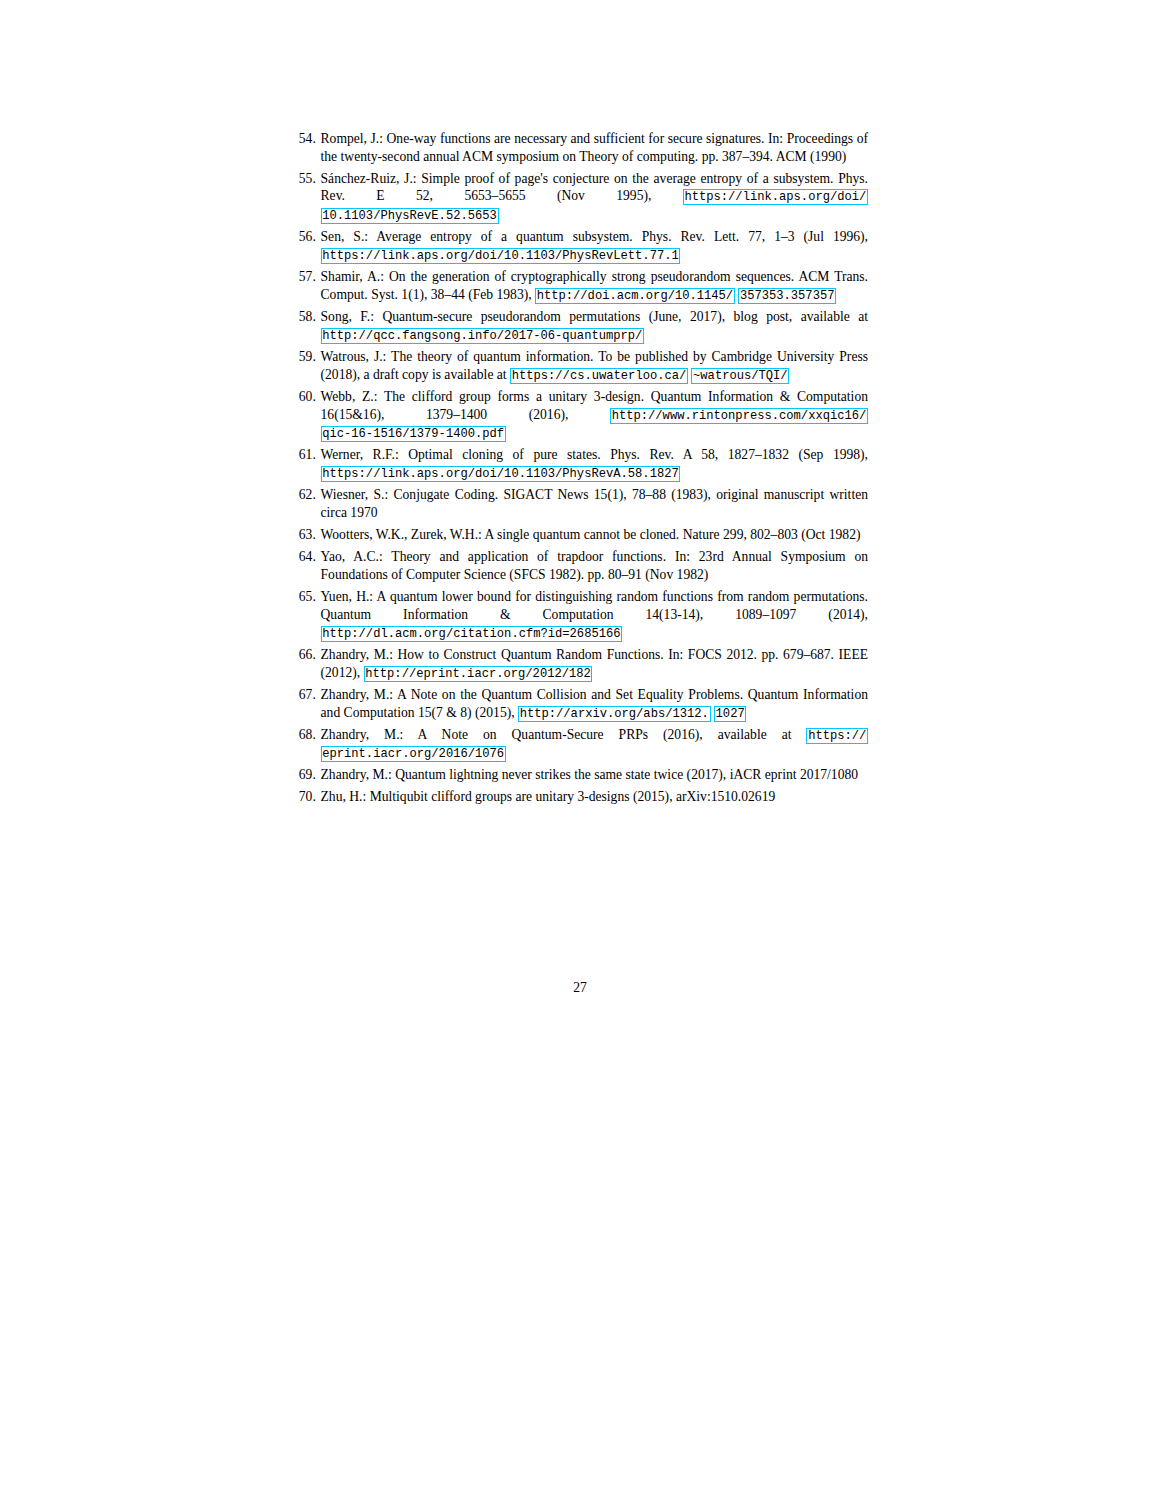54. Rompel, J.: One-way functions are necessary and sufficient for secure signatures. In: Proceedings of the twenty-second annual ACM symposium on Theory of computing. pp. 387–394. ACM (1990)
55. Sánchez-Ruiz, J.: Simple proof of page's conjecture on the average entropy of a subsystem. Phys. Rev. E 52, 5653–5655 (Nov 1995), https://link.aps.org/doi/ 10.1103/PhysRevE.52.5653
56. Sen, S.: Average entropy of a quantum subsystem. Phys. Rev. Lett. 77, 1–3 (Jul 1996), https://link.aps.org/doi/10.1103/PhysRevLett.77.1
57. Shamir, A.: On the generation of cryptographically strong pseudorandom sequences. ACM Trans. Comput. Syst. 1(1), 38–44 (Feb 1983), http://doi.acm.org/10.1145/ 357353.357357
58. Song, F.: Quantum-secure pseudorandom permutations (June, 2017), blog post, available at http://qcc.fangsong.info/2017-06-quantumprp/
59. Watrous, J.: The theory of quantum information. To be published by Cambridge University Press (2018), a draft copy is available at https://cs.uwaterloo.ca/ ~watrous/TQI/
60. Webb, Z.: The clifford group forms a unitary 3-design. Quantum Information & Computation 16(15&16), 1379–1400 (2016), http://www.rintonpress.com/xxqic16/ qic-16-1516/1379-1400.pdf
61. Werner, R.F.: Optimal cloning of pure states. Phys. Rev. A 58, 1827–1832 (Sep 1998), https://link.aps.org/doi/10.1103/PhysRevA.58.1827
62. Wiesner, S.: Conjugate Coding. SIGACT News 15(1), 78–88 (1983), original manuscript written circa 1970
63. Wootters, W.K., Zurek, W.H.: A single quantum cannot be cloned. Nature 299, 802–803 (Oct 1982)
64. Yao, A.C.: Theory and application of trapdoor functions. In: 23rd Annual Symposium on Foundations of Computer Science (SFCS 1982). pp. 80–91 (Nov 1982)
65. Yuen, H.: A quantum lower bound for distinguishing random functions from random permutations. Quantum Information & Computation 14(13-14), 1089–1097 (2014), http://dl.acm.org/citation.cfm?id=2685166
66. Zhandry, M.: How to Construct Quantum Random Functions. In: FOCS 2012. pp. 679–687. IEEE (2012), http://eprint.iacr.org/2012/182
67. Zhandry, M.: A Note on the Quantum Collision and Set Equality Problems. Quantum Information and Computation 15(7 & 8) (2015), http://arxiv.org/abs/1312. 1027
68. Zhandry, M.: A Note on Quantum-Secure PRPs (2016), available at https:// eprint.iacr.org/2016/1076
69. Zhandry, M.: Quantum lightning never strikes the same state twice (2017), iACR eprint 2017/1080
70. Zhu, H.: Multiqubit clifford groups are unitary 3-designs (2015), arXiv:1510.02619
27